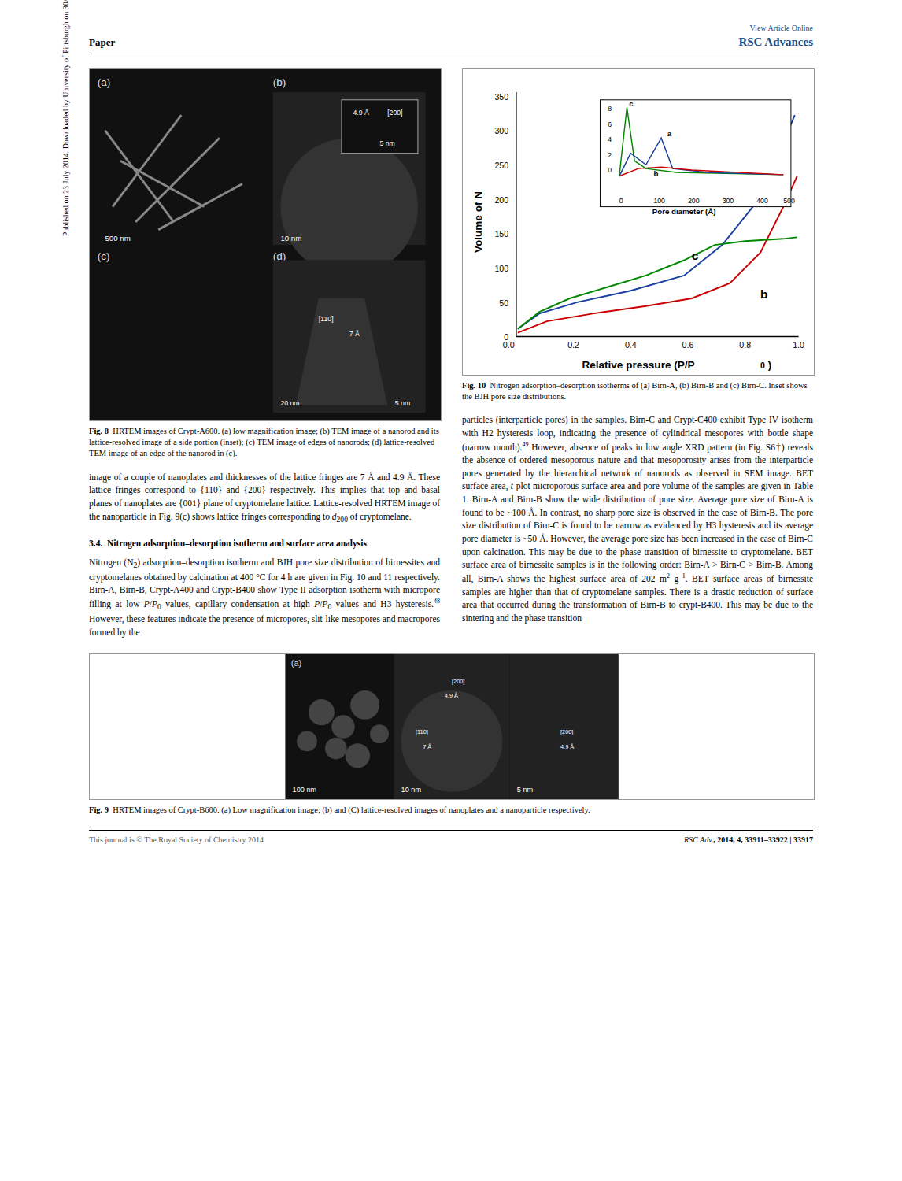View Article Online
Paper
RSC Advances
Published on 23 July 2014. Downloaded by University of Pittsburgh on 30/10/2014 17:09:27.
Fig. 8 HRTEM images of Crypt-A600. (a) low magnification image; (b) TEM image of a nanorod and its lattice-resolved image of a side portion (inset); (c) TEM image of edges of nanorods; (d) lattice-resolved TEM image of an edge of the nanorod in (c).
image of a couple of nanoplates and thicknesses of the lattice fringes are 7 Å and 4.9 Å. These lattice fringes correspond to {110} and {200} respectively. This implies that top and basal planes of nanoplates are {001} plane of cryptomelane lattice. Lattice-resolved HRTEM image of the nanoparticle in Fig. 9(c) shows lattice fringes corresponding to d200 of cryptomelane.
3.4. Nitrogen adsorption–desorption isotherm and surface area analysis
Nitrogen (N2) adsorption–desorption isotherm and BJH pore size distribution of birnessites and cryptomelanes obtained by calcination at 400 °C for 4 h are given in Fig. 10 and 11 respectively. Birn-A, Birn-B, Crypt-A400 and Crypt-B400 show Type II adsorption isotherm with micropore filling at low P/P0 values, capillary condensation at high P/P0 values and H3 hysteresis.48 However, these features indicate the presence of micropores, slit-like mesopores and macropores formed by the
Fig. 10 Nitrogen adsorption–desorption isotherms of (a) Birn-A, (b) Birn-B and (c) Birn-C. Inset shows the BJH pore size distributions.
particles (interparticle pores) in the samples. Birn-C and Crypt-C400 exhibit Type IV isotherm with H2 hysteresis loop, indicating the presence of cylindrical mesopores with bottle shape (narrow mouth).49 However, absence of peaks in low angle XRD pattern (in Fig. S6†) reveals the absence of ordered mesoporous nature and that mesoporosity arises from the interparticle pores generated by the hierarchical network of nanorods as observed in SEM image. BET surface area, t-plot microporous surface area and pore volume of the samples are given in Table 1. Birn-A and Birn-B show the wide distribution of pore size. Average pore size of Birn-A is found to be ~100 Å. In contrast, no sharp pore size is observed in the case of Birn-B. The pore size distribution of Birn-C is found to be narrow as evidenced by H3 hysteresis and its average pore diameter is ~50 Å. However, the average pore size has been increased in the case of Birn-C upon calcination. This may be due to the phase transition of birnessite to cryptomelane. BET surface area of birnessite samples is in the following order: Birn-A > Birn-C > Birn-B. Among all, Birn-A shows the highest surface area of 202 m2 g−1. BET surface areas of birnessite samples are higher than that of cryptomelane samples. There is a drastic reduction of surface area that occurred during the transformation of Birn-B to crypt-B400. This may be due to the sintering and the phase transition
Fig. 9 HRTEM images of Crypt-B600. (a) Low magnification image; (b) and (C) lattice-resolved images of nanoplates and a nanoparticle respectively.
This journal is © The Royal Society of Chemistry 2014
RSC Adv., 2014, 4, 33911–33922 | 33917